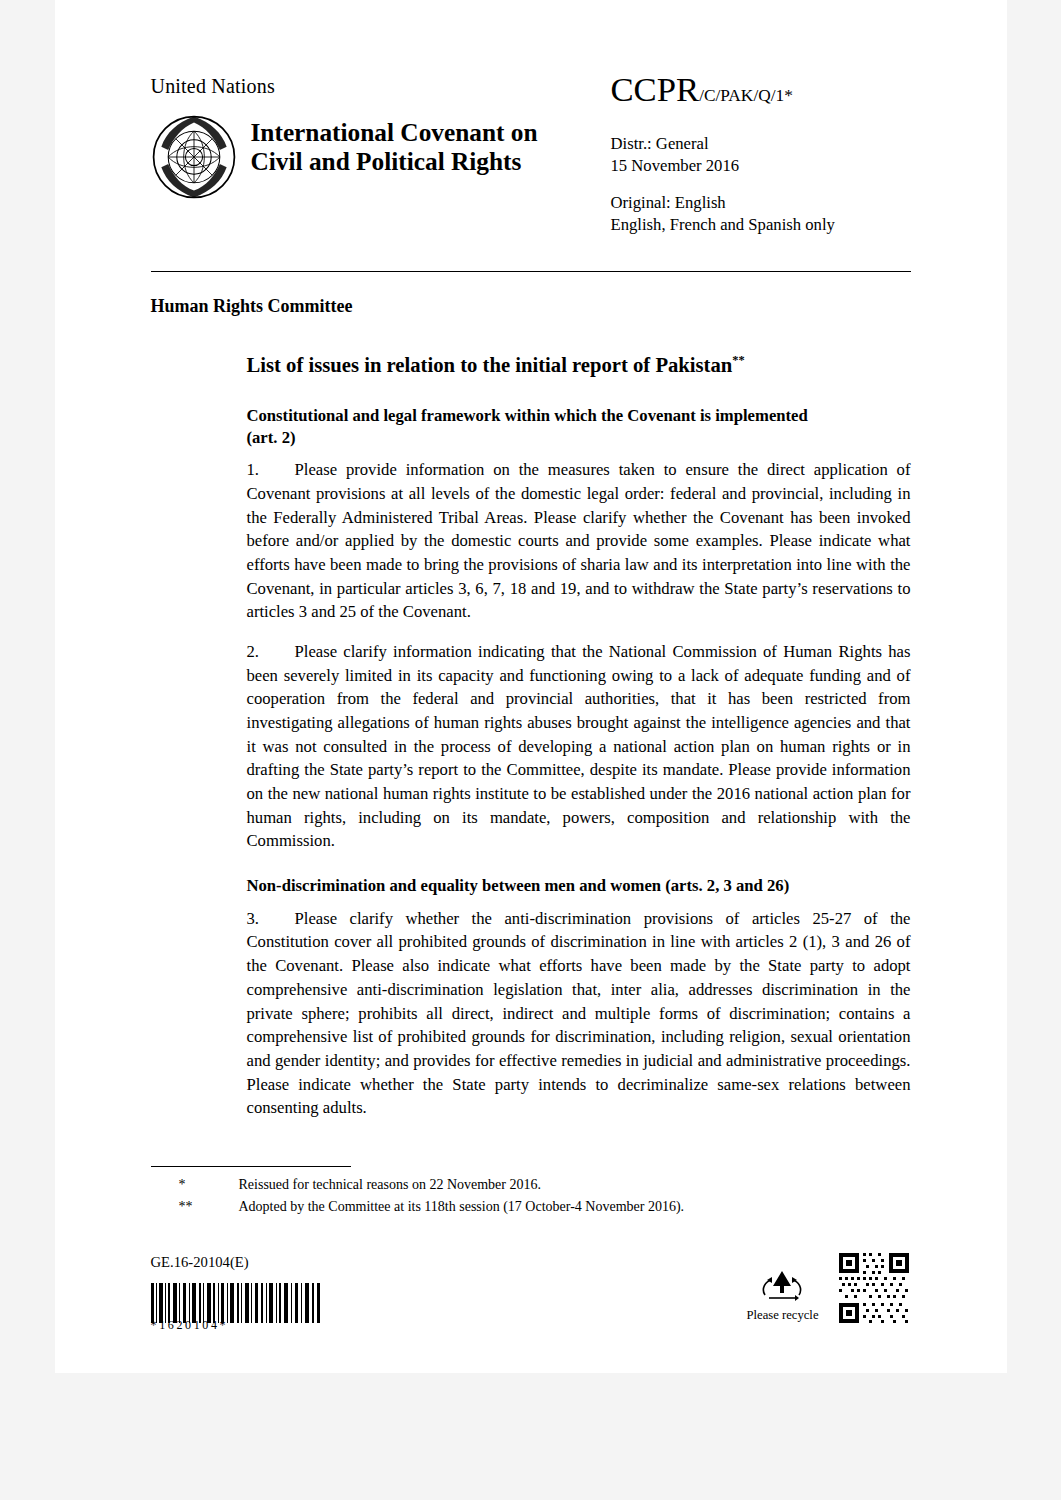United Nations
International Covenant on
Civil and Political Rights
CCPR/C/PAK/Q/1*
Distr.: General
15 November 2016
Original: English
English, French and Spanish only
Human Rights Committee
List of issues in relation to the initial report of Pakistan**
Constitutional and legal framework within which the Covenant is implemented
(art. 2)
1. Please provide information on the measures taken to ensure the direct application of Covenant provisions at all levels of the domestic legal order: federal and provincial, including in the Federally Administered Tribal Areas. Please clarify whether the Covenant has been invoked before and/or applied by the domestic courts and provide some examples. Please indicate what efforts have been made to bring the provisions of sharia law and its interpretation into line with the Covenant, in particular articles 3, 6, 7, 18 and 19, and to withdraw the State party’s reservations to articles 3 and 25 of the Covenant.
2. Please clarify information indicating that the National Commission of Human Rights has been severely limited in its capacity and functioning owing to a lack of adequate funding and of cooperation from the federal and provincial authorities, that it has been restricted from investigating allegations of human rights abuses brought against the intelligence agencies and that it was not consulted in the process of developing a national action plan on human rights or in drafting the State party’s report to the Committee, despite its mandate. Please provide information on the new national human rights institute to be established under the 2016 national action plan for human rights, including on its mandate, powers, composition and relationship with the Commission.
Non-discrimination and equality between men and women (arts. 2, 3 and 26)
3. Please clarify whether the anti-discrimination provisions of articles 25-27 of the Constitution cover all prohibited grounds of discrimination in line with articles 2 (1), 3 and 26 of the Covenant. Please also indicate what efforts have been made by the State party to adopt comprehensive anti-discrimination legislation that, inter alia, addresses discrimination in the private sphere; prohibits all direct, indirect and multiple forms of discrimination; contains a comprehensive list of prohibited grounds for discrimination, including religion, sexual orientation and gender identity; and provides for effective remedies in judicial and administrative proceedings. Please indicate whether the State party intends to decriminalize same-sex relations between consenting adults.
*Reissued for technical reasons on 22 November 2016.
**Adopted by the Committee at its 118th session (17 October-4 November 2016).
GE.16-20104(E)
*1620104*
Please recycle